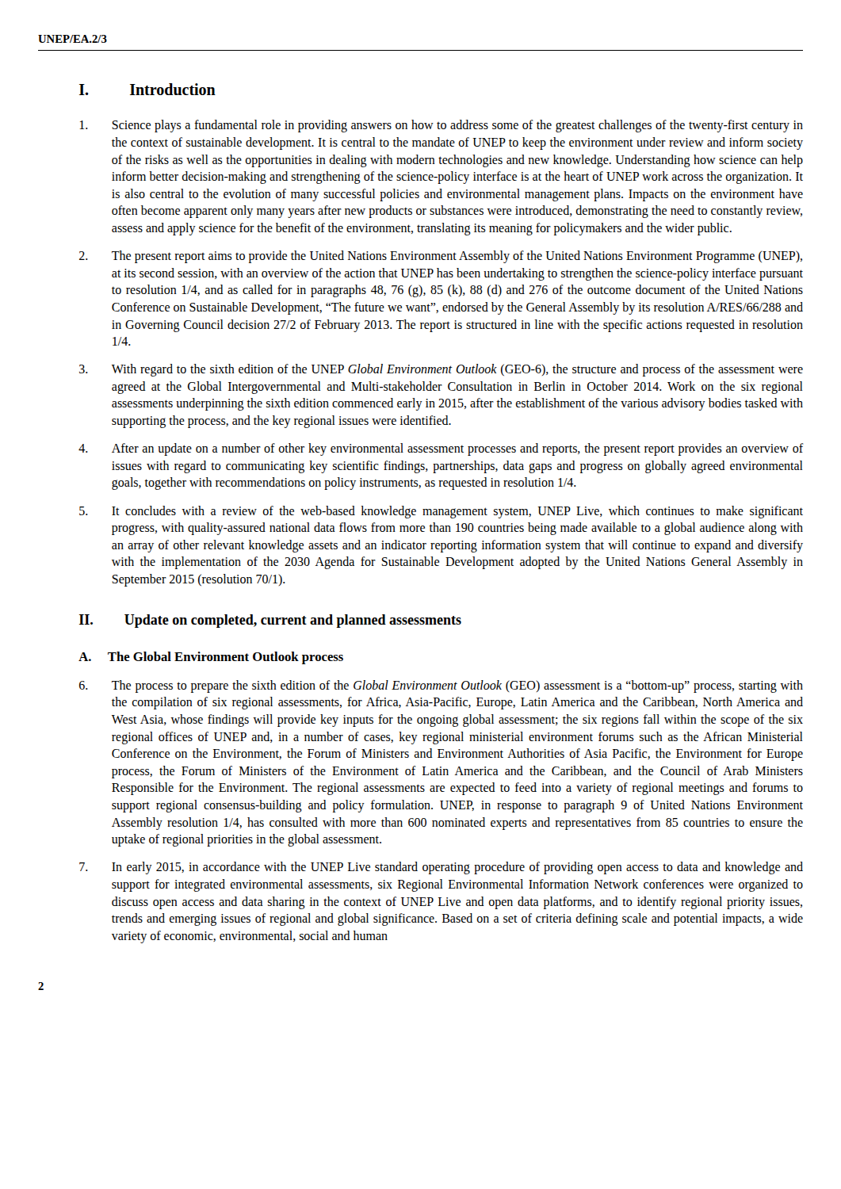UNEP/EA.2/3
I. Introduction
1. Science plays a fundamental role in providing answers on how to address some of the greatest challenges of the twenty-first century in the context of sustainable development. It is central to the mandate of UNEP to keep the environment under review and inform society of the risks as well as the opportunities in dealing with modern technologies and new knowledge. Understanding how science can help inform better decision-making and strengthening of the science-policy interface is at the heart of UNEP work across the organization. It is also central to the evolution of many successful policies and environmental management plans. Impacts on the environment have often become apparent only many years after new products or substances were introduced, demonstrating the need to constantly review, assess and apply science for the benefit of the environment, translating its meaning for policymakers and the wider public.
2. The present report aims to provide the United Nations Environment Assembly of the United Nations Environment Programme (UNEP), at its second session, with an overview of the action that UNEP has been undertaking to strengthen the science-policy interface pursuant to resolution 1/4, and as called for in paragraphs 48, 76 (g), 85 (k), 88 (d) and 276 of the outcome document of the United Nations Conference on Sustainable Development, “The future we want”, endorsed by the General Assembly by its resolution A/RES/66/288 and in Governing Council decision 27/2 of February 2013. The report is structured in line with the specific actions requested in resolution 1/4.
3. With regard to the sixth edition of the UNEP Global Environment Outlook (GEO-6), the structure and process of the assessment were agreed at the Global Intergovernmental and Multi-stakeholder Consultation in Berlin in October 2014. Work on the six regional assessments underpinning the sixth edition commenced early in 2015, after the establishment of the various advisory bodies tasked with supporting the process, and the key regional issues were identified.
4. After an update on a number of other key environmental assessment processes and reports, the present report provides an overview of issues with regard to communicating key scientific findings, partnerships, data gaps and progress on globally agreed environmental goals, together with recommendations on policy instruments, as requested in resolution 1/4.
5. It concludes with a review of the web-based knowledge management system, UNEP Live, which continues to make significant progress, with quality-assured national data flows from more than 190 countries being made available to a global audience along with an array of other relevant knowledge assets and an indicator reporting information system that will continue to expand and diversify with the implementation of the 2030 Agenda for Sustainable Development adopted by the United Nations General Assembly in September 2015 (resolution 70/1).
II. Update on completed, current and planned assessments
A. The Global Environment Outlook process
6. The process to prepare the sixth edition of the Global Environment Outlook (GEO) assessment is a “bottom-up” process, starting with the compilation of six regional assessments, for Africa, Asia-Pacific, Europe, Latin America and the Caribbean, North America and West Asia, whose findings will provide key inputs for the ongoing global assessment; the six regions fall within the scope of the six regional offices of UNEP and, in a number of cases, key regional ministerial environment forums such as the African Ministerial Conference on the Environment, the Forum of Ministers and Environment Authorities of Asia Pacific, the Environment for Europe process, the Forum of Ministers of the Environment of Latin America and the Caribbean, and the Council of Arab Ministers Responsible for the Environment. The regional assessments are expected to feed into a variety of regional meetings and forums to support regional consensus-building and policy formulation. UNEP, in response to paragraph 9 of United Nations Environment Assembly resolution 1/4, has consulted with more than 600 nominated experts and representatives from 85 countries to ensure the uptake of regional priorities in the global assessment.
7. In early 2015, in accordance with the UNEP Live standard operating procedure of providing open access to data and knowledge and support for integrated environmental assessments, six Regional Environmental Information Network conferences were organized to discuss open access and data sharing in the context of UNEP Live and open data platforms, and to identify regional priority issues, trends and emerging issues of regional and global significance. Based on a set of criteria defining scale and potential impacts, a wide variety of economic, environmental, social and human
2